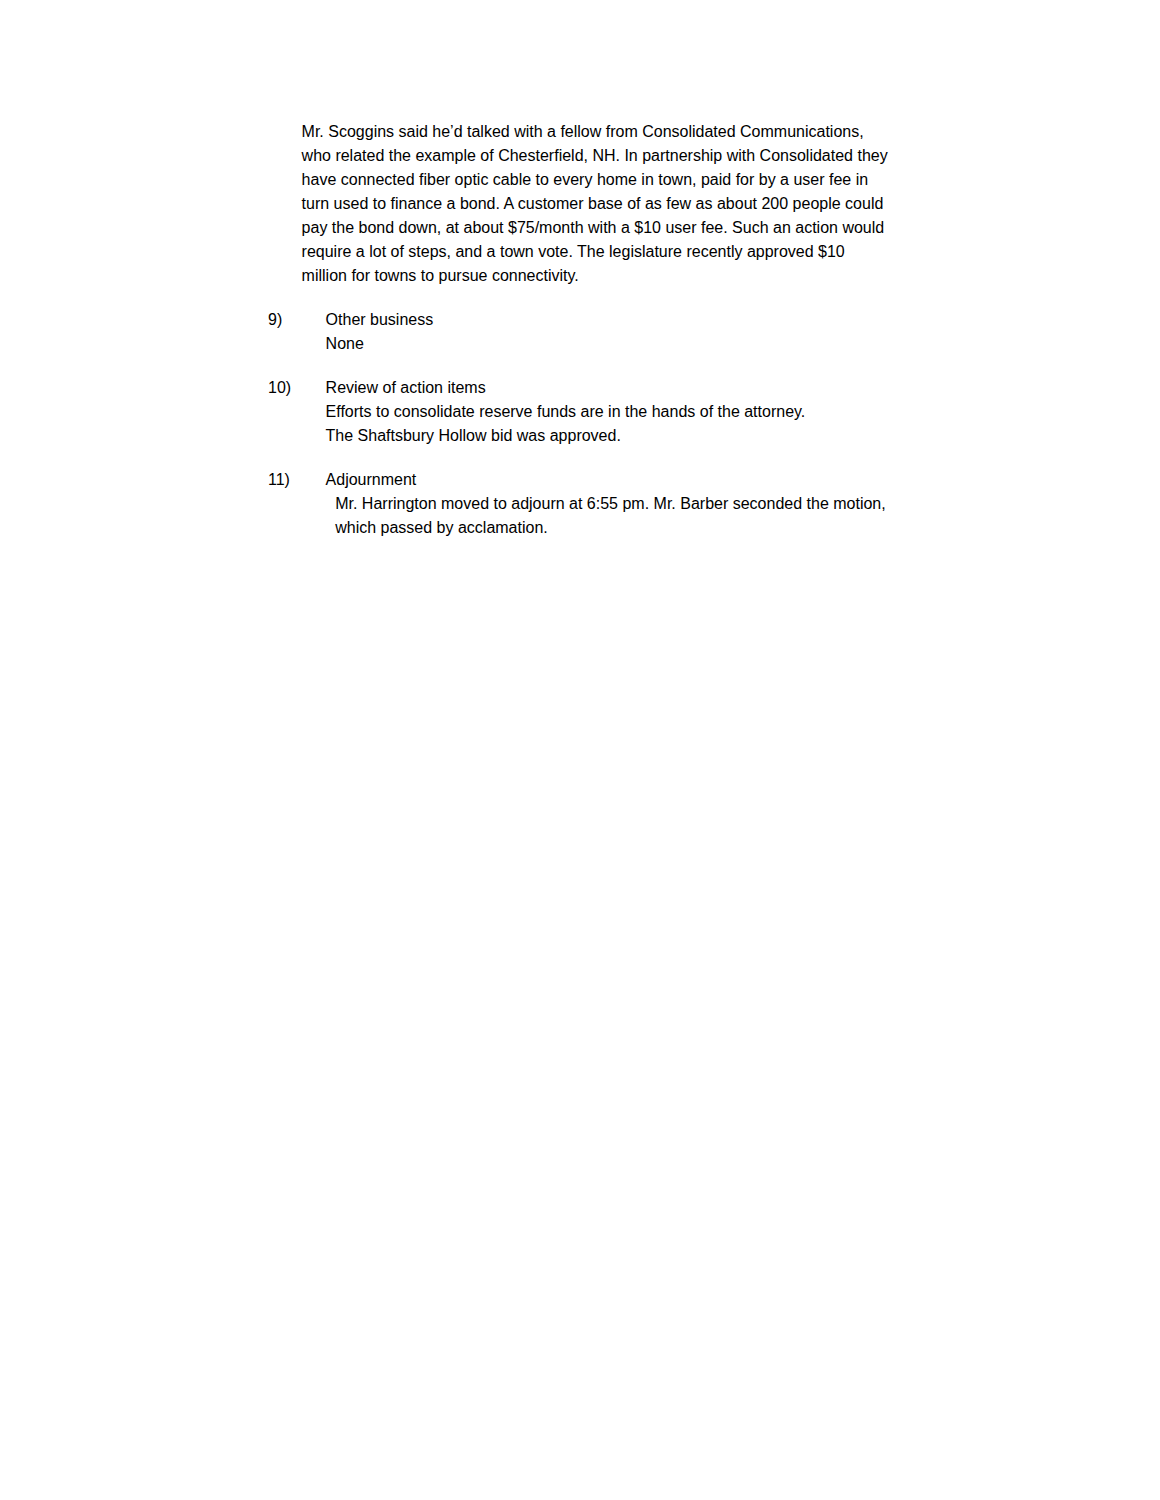Mr. Scoggins said he’d talked with a fellow from Consolidated Communications, who related the example of Chesterfield, NH. In partnership with Consolidated they have connected fiber optic cable to every home in town, paid for by a user fee in turn used to finance a bond. A customer base of as few as about 200 people could pay the bond down, at about $75/month with a $10 user fee. Such an action would require a lot of steps, and a town vote. The legislature recently approved $10 million for towns to pursue connectivity.
9)
Other business
None
10)
Review of action items
Efforts to consolidate reserve funds are in the hands of the attorney.
The Shaftsbury Hollow bid was approved.
11)
Adjournment
Mr. Harrington moved to adjourn at 6:55 pm. Mr. Barber seconded the motion, which passed by acclamation.